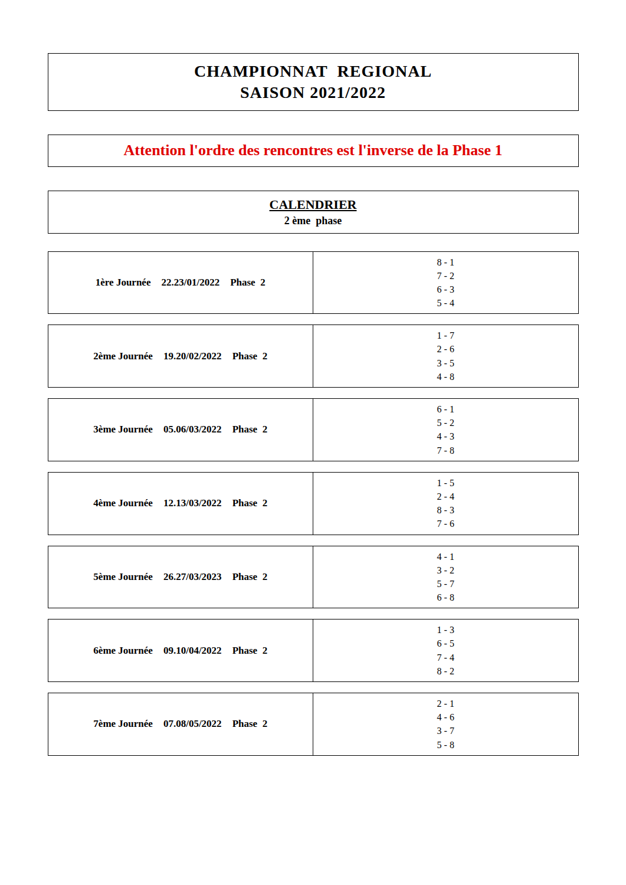CHAMPIONNAT REGIONAL
SAISON 2021/2022
Attention l'ordre des rencontres est l'inverse de la Phase 1
CALENDRIER
2 ème phase
| 1ère Journée 22.23/01/2022 Phase 2 | 8 - 1 7 - 2 6 - 3 5 - 4 |
| 2ème Journée 19.20/02/2022 Phase 2 | 1 - 7 2 - 6 3 - 5 4 - 8 |
| 3ème Journée 05.06/03/2022 Phase 2 | 6 - 1 5 - 2 4 - 3 7 - 8 |
| 4ème Journée 12.13/03/2022 Phase 2 | 1 - 5 2 - 4 8 - 3 7 - 6 |
| 5ème Journée 26.27/03/2023 Phase 2 | 4 - 1 3 - 2 5 - 7 6 - 8 |
| 6ème Journée 09.10/04/2022 Phase 2 | 1 - 3 6 - 5 7 - 4 8 - 2 |
| 7ème Journée 07.08/05/2022 Phase 2 | 2 - 1 4 - 6 3 - 7 5 - 8 |